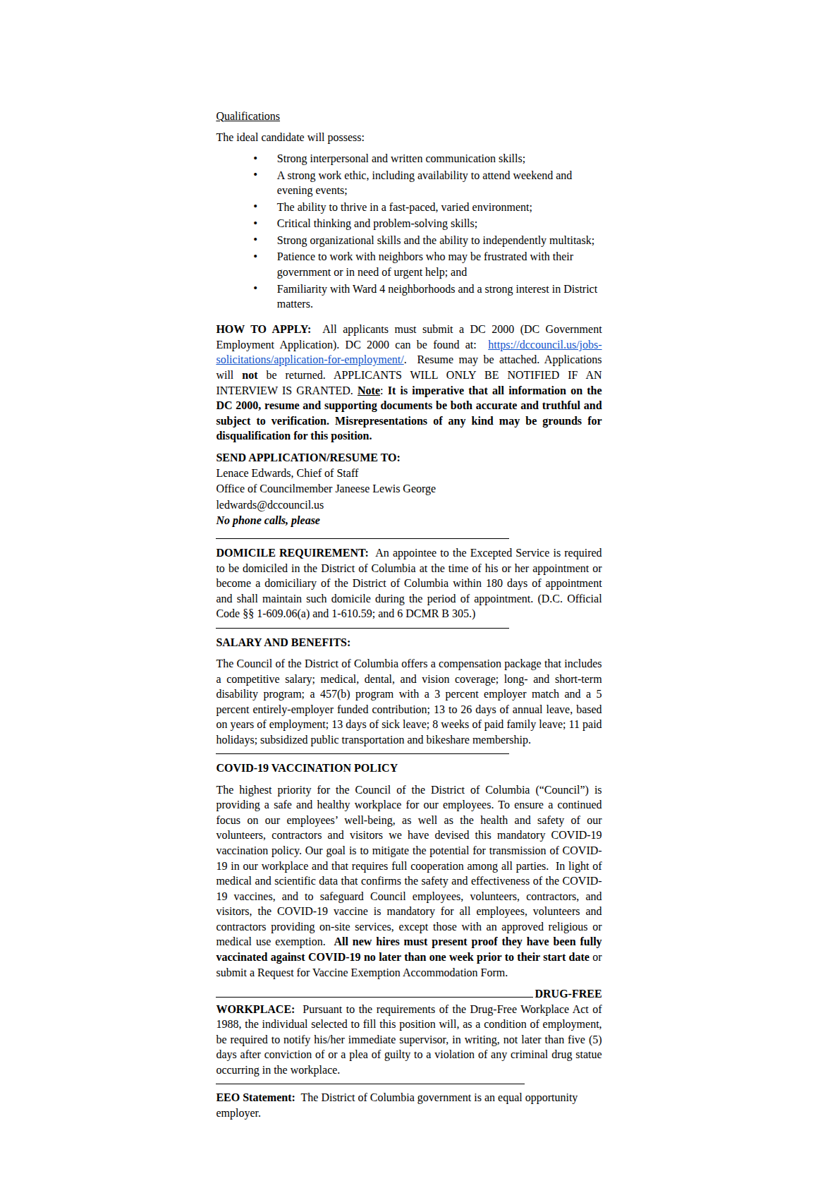Qualifications
The ideal candidate will possess:
Strong interpersonal and written communication skills;
A strong work ethic, including availability to attend weekend and evening events;
The ability to thrive in a fast-paced, varied environment;
Critical thinking and problem-solving skills;
Strong organizational skills and the ability to independently multitask;
Patience to work with neighbors who may be frustrated with their government or in need of urgent help; and
Familiarity with Ward 4 neighborhoods and a strong interest in District matters.
HOW TO APPLY: All applicants must submit a DC 2000 (DC Government Employment Application). DC 2000 can be found at: https://dccouncil.us/jobs-solicitations/application-for-employment/. Resume may be attached. Applications will not be returned. APPLICANTS WILL ONLY BE NOTIFIED IF AN INTERVIEW IS GRANTED. Note: It is imperative that all information on the DC 2000, resume and supporting documents be both accurate and truthful and subject to verification. Misrepresentations of any kind may be grounds for disqualification for this position.
SEND APPLICATION/RESUME TO:
Lenace Edwards, Chief of Staff
Office of Councilmember Janeese Lewis George
ledwards@dccouncil.us
No phone calls, please
DOMICILE REQUIREMENT: An appointee to the Excepted Service is required to be domiciled in the District of Columbia at the time of his or her appointment or become a domiciliary of the District of Columbia within 180 days of appointment and shall maintain such domicile during the period of appointment. (D.C. Official Code §§ 1-609.06(a) and 1-610.59; and 6 DCMR B 305.)
SALARY AND BENEFITS:
The Council of the District of Columbia offers a compensation package that includes a competitive salary; medical, dental, and vision coverage; long- and short-term disability program; a 457(b) program with a 3 percent employer match and a 5 percent entirely-employer funded contribution; 13 to 26 days of annual leave, based on years of employment; 13 days of sick leave; 8 weeks of paid family leave; 11 paid holidays; subsidized public transportation and bikeshare membership.
COVID-19 VACCINATION POLICY
The highest priority for the Council of the District of Columbia (“Council”) is providing a safe and healthy workplace for our employees. To ensure a continued focus on our employees’ well-being, as well as the health and safety of our volunteers, contractors and visitors we have devised this mandatory COVID-19 vaccination policy. Our goal is to mitigate the potential for transmission of COVID-19 in our workplace and that requires full cooperation among all parties. In light of medical and scientific data that confirms the safety and effectiveness of the COVID-19 vaccines, and to safeguard Council employees, volunteers, contractors, and visitors, the COVID-19 vaccine is mandatory for all employees, volunteers and contractors providing on-site services, except those with an approved religious or medical use exemption. All new hires must present proof they have been fully vaccinated against COVID-19 no later than one week prior to their start date or submit a Request for Vaccine Exemption Accommodation Form.
DRUG-FREE
WORKPLACE: Pursuant to the requirements of the Drug-Free Workplace Act of 1988, the individual selected to fill this position will, as a condition of employment, be required to notify his/her immediate supervisor, in writing, not later than five (5) days after conviction of or a plea of guilty to a violation of any criminal drug statue occurring in the workplace.
EEO Statement: The District of Columbia government is an equal opportunity employer.